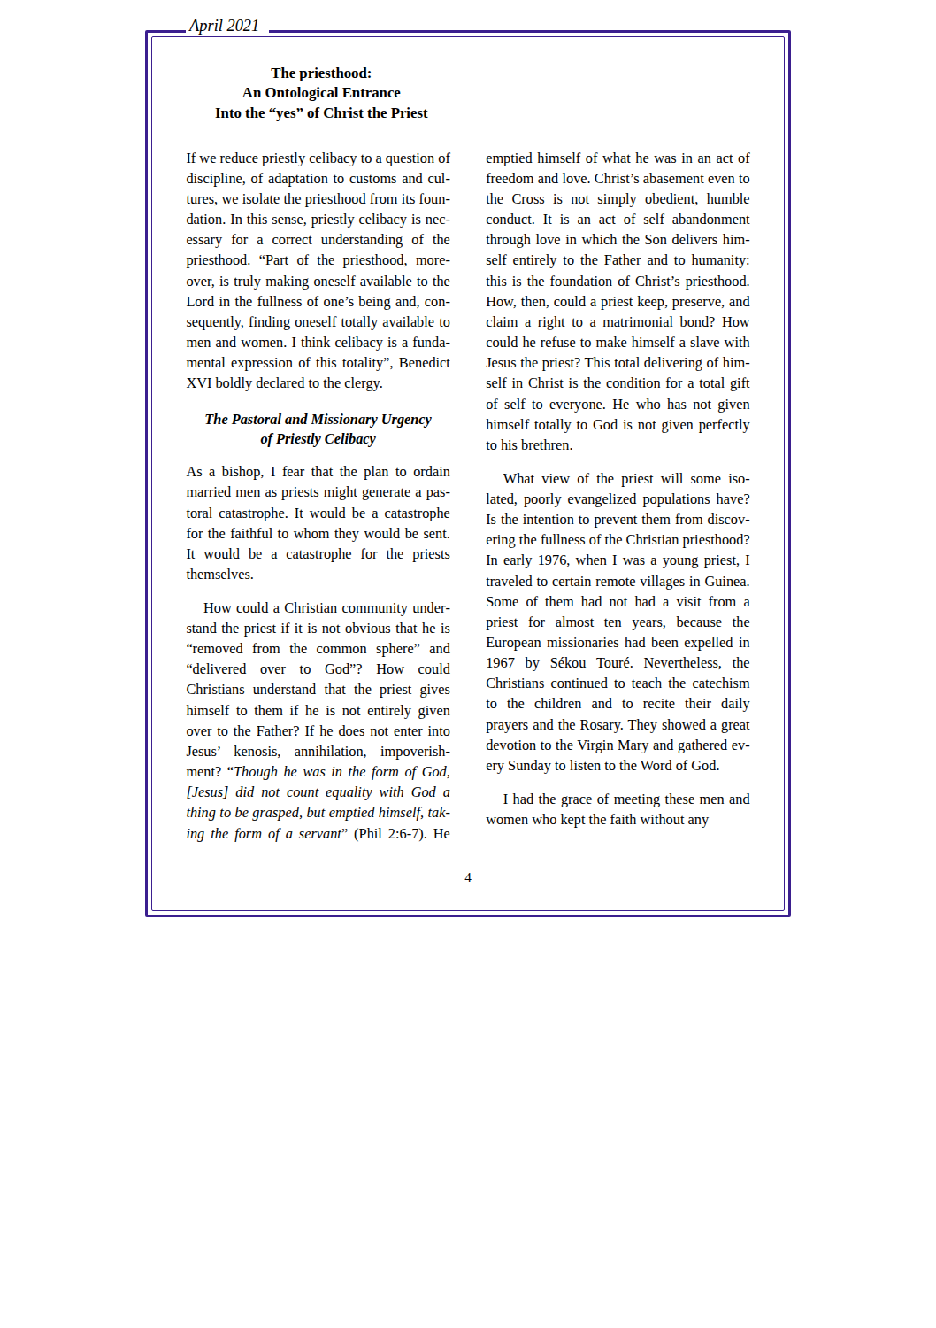April 2021
The priesthood:
An Ontological Entrance
Into the “yes” of Christ the Priest
If we reduce priestly celibacy to a question of discipline, of adaptation to customs and cultures, we isolate the priesthood from its foundation. In this sense, priestly celibacy is necessary for a correct understanding of the priesthood. “Part of the priesthood, moreover, is truly making oneself available to the Lord in the fullness of one’s being and, consequently, finding oneself totally available to men and women. I think celibacy is a fundamental expression of this totality”, Benedict XVI boldly declared to the clergy.
The Pastoral and Missionary Urgency
of Priestly Celibacy
As a bishop, I fear that the plan to ordain married men as priests might generate a pastoral catastrophe. It would be a catastrophe for the faithful to whom they would be sent. It would be a catastrophe for the priests themselves.
How could a Christian community understand the priest if it is not obvious that he is “removed from the common sphere” and “delivered over to God”? How could Christians understand that the priest gives himself to them if he is not entirely given over to the Father? If he does not enter into Jesus’ kenosis, annihilation, impoverishment? “Though he was in the form of God, [Jesus] did not count equality with God a thing to be grasped, but emptied himself, taking the form of a servant” (Phil 2:6-7). He emptied himself of what he was in an act of freedom and love. Christ’s abasement even to the Cross is not simply obedient, humble conduct. It is an act of self abandonment through love in which the Son delivers himself entirely to the Father and to humanity: this is the foundation of Christ’s priesthood. How, then, could a priest keep, preserve, and claim a right to a matrimonial bond? How could he refuse to make himself a slave with Jesus the priest? This total delivering of himself in Christ is the condition for a total gift of self to everyone. He who has not given himself totally to God is not given perfectly to his brethren.
What view of the priest will some isolated, poorly evangelized populations have? Is the intention to prevent them from discovering the fullness of the Christian priesthood? In early 1976, when I was a young priest, I traveled to certain remote villages in Guinea. Some of them had not had a visit from a priest for almost ten years, because the European missionaries had been expelled in 1967 by Sékou Touré. Nevertheless, the Christians continued to teach the catechism to the children and to recite their daily prayers and the Rosary. They showed a great devotion to the Virgin Mary and gathered every Sunday to listen to the Word of God.
I had the grace of meeting these men and women who kept the faith without any
4